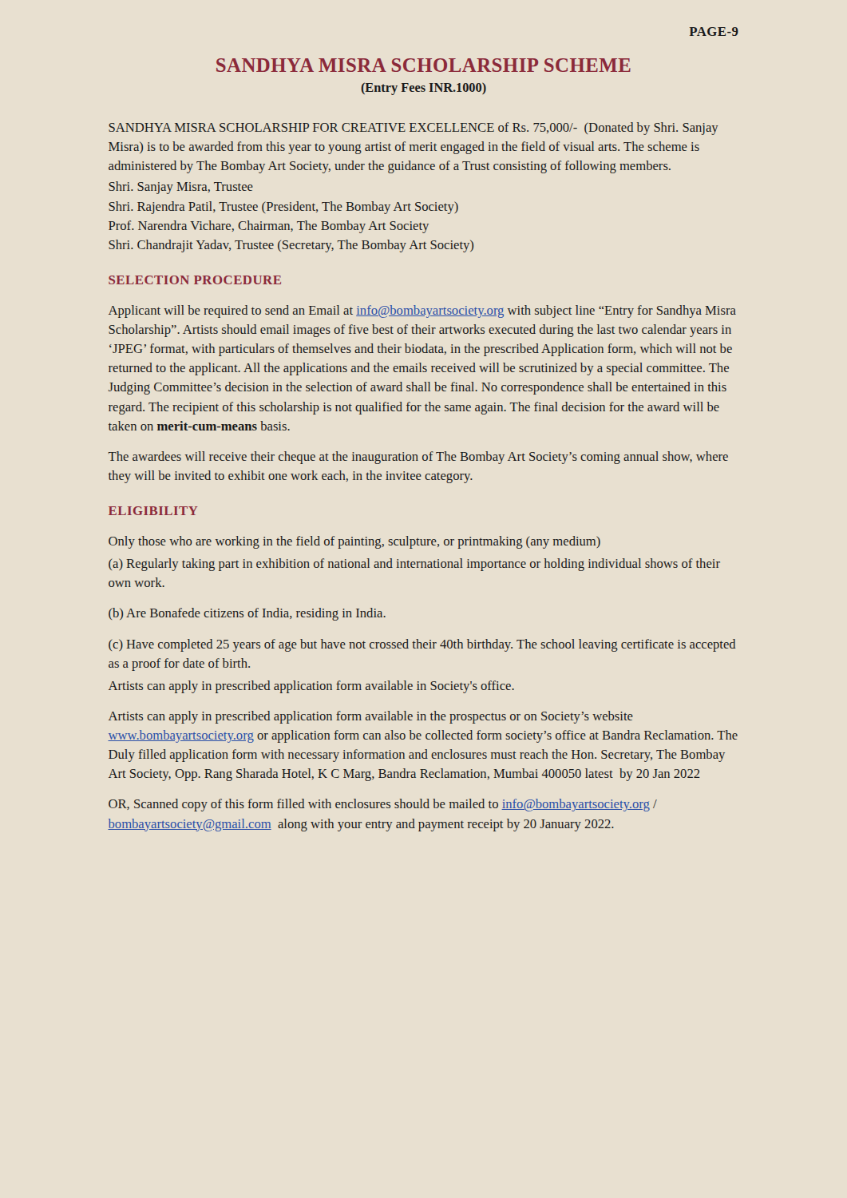PAGE-9
SANDHYA MISRA SCHOLARSHIP SCHEME
(Entry Fees INR.1000)
SANDHYA MISRA SCHOLARSHIP FOR CREATIVE EXCELLENCE of Rs. 75,000/- (Donated by Shri. Sanjay Misra) is to be awarded from this year to young artist of merit engaged in the field of visual arts. The scheme is administered by The Bombay Art Society, under the guidance of a Trust consisting of following members.
Shri. Sanjay Misra, Trustee
Shri. Rajendra Patil, Trustee (President, The Bombay Art Society)
Prof. Narendra Vichare, Chairman, The Bombay Art Society
Shri. Chandrajit Yadav, Trustee (Secretary, The Bombay Art Society)
Selection Procedure
Applicant will be required to send an Email at info@bombayartsociety.org with subject line “Entry for Sandhya Misra Scholarship”. Artists should email images of five best of their artworks executed during the last two calendar years in ‘JPEG’ format, with particulars of themselves and their biodata, in the prescribed Application form, which will not be returned to the applicant. All the applications and the emails received will be scrutinized by a special committee. The Judging Committee’s decision in the selection of award shall be final. No correspondence shall be entertained in this regard. The recipient of this scholarship is not qualified for the same again. The final decision for the award will be taken on merit-cum-means basis.
The awardees will receive their cheque at the inauguration of The Bombay Art Society’s coming annual show, where they will be invited to exhibit one work each, in the invitee category.
Eligibility
Only those who are working in the field of painting, sculpture, or printmaking (any medium)
(a) Regularly taking part in exhibition of national and international importance or holding individual shows of their own work.
(b) Are Bonafede citizens of India, residing in India.
(c) Have completed 25 years of age but have not crossed their 40th birthday. The school leaving certificate is accepted as a proof for date of birth.
Artists can apply in prescribed application form available in Society's office.
Artists can apply in prescribed application form available in the prospectus or on Society’s website www.bombayartsociety.org or application form can also be collected form society’s office at Bandra Reclamation. The Duly filled application form with necessary information and enclosures must reach the Hon. Secretary, The Bombay Art Society, Opp. Rang Sharada Hotel, K C Marg, Bandra Reclamation, Mumbai 400050 latest by 20 Jan 2022
OR, Scanned copy of this form filled with enclosures should be mailed to info@bombayartsociety.org / bombayartsociety@gmail.com along with your entry and payment receipt by 20 January 2022.